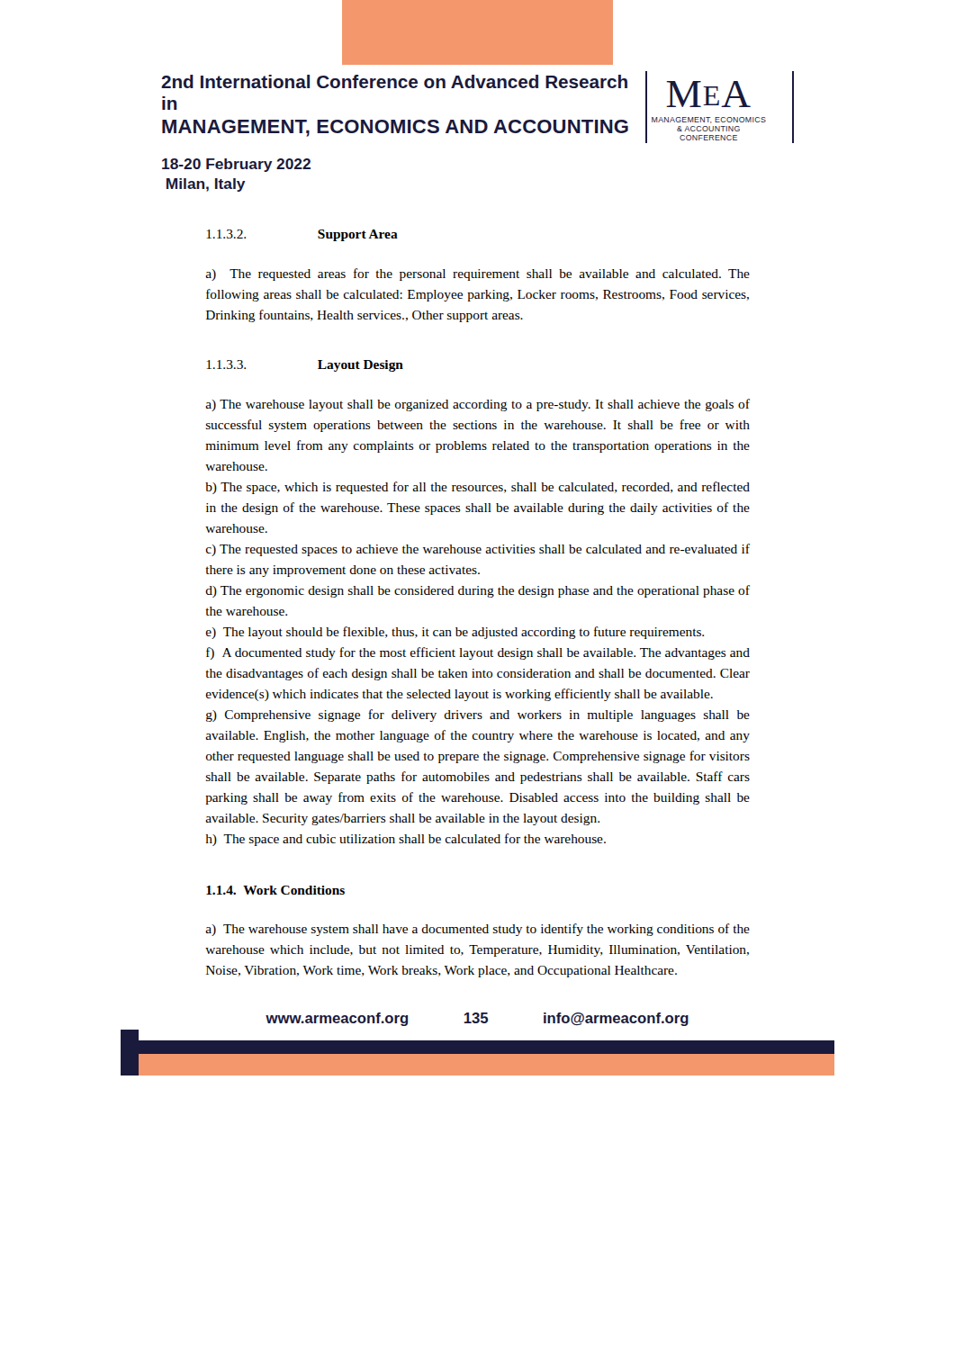2nd International Conference on Advanced Research in
MANAGEMENT, ECONOMICS AND ACCOUNTING
MEA
MANAGEMENT, ECONOMICS
& ACCOUNTING CONFERENCE
18-20 February 2022
Milan, Italy
1.1.3.2. Support Area
a) The requested areas for the personal requirement shall be available and calculated. The following areas shall be calculated: Employee parking, Locker rooms, Restrooms, Food services, Drinking fountains, Health services., Other support areas.
1.1.3.3. Layout Design
a) The warehouse layout shall be organized according to a pre-study. It shall achieve the goals of successful system operations between the sections in the warehouse. It shall be free or with minimum level from any complaints or problems related to the transportation operations in the warehouse.
b) The space, which is requested for all the resources, shall be calculated, recorded, and reflected in the design of the warehouse. These spaces shall be available during the daily activities of the warehouse.
c) The requested spaces to achieve the warehouse activities shall be calculated and re-evaluated if there is any improvement done on these activates.
d) The ergonomic design shall be considered during the design phase and the operational phase of the warehouse.
e) The layout should be flexible, thus, it can be adjusted according to future requirements.
f) A documented study for the most efficient layout design shall be available. The advantages and the disadvantages of each design shall be taken into consideration and shall be documented. Clear evidence(s) which indicates that the selected layout is working efficiently shall be available.
g) Comprehensive signage for delivery drivers and workers in multiple languages shall be available. English, the mother language of the country where the warehouse is located, and any other requested language shall be used to prepare the signage. Comprehensive signage for visitors shall be available. Separate paths for automobiles and pedestrians shall be available. Staff cars parking shall be away from exits of the warehouse. Disabled access into the building shall be available. Security gates/barriers shall be available in the layout design.
h) The space and cubic utilization shall be calculated for the warehouse.
1.1.4. Work Conditions
a) The warehouse system shall have a documented study to identify the working conditions of the warehouse which include, but not limited to, Temperature, Humidity, Illumination, Ventilation, Noise, Vibration, Work time, Work breaks, Work place, and Occupational Healthcare.
www.armeaconf.org 135 info@armeaconf.org